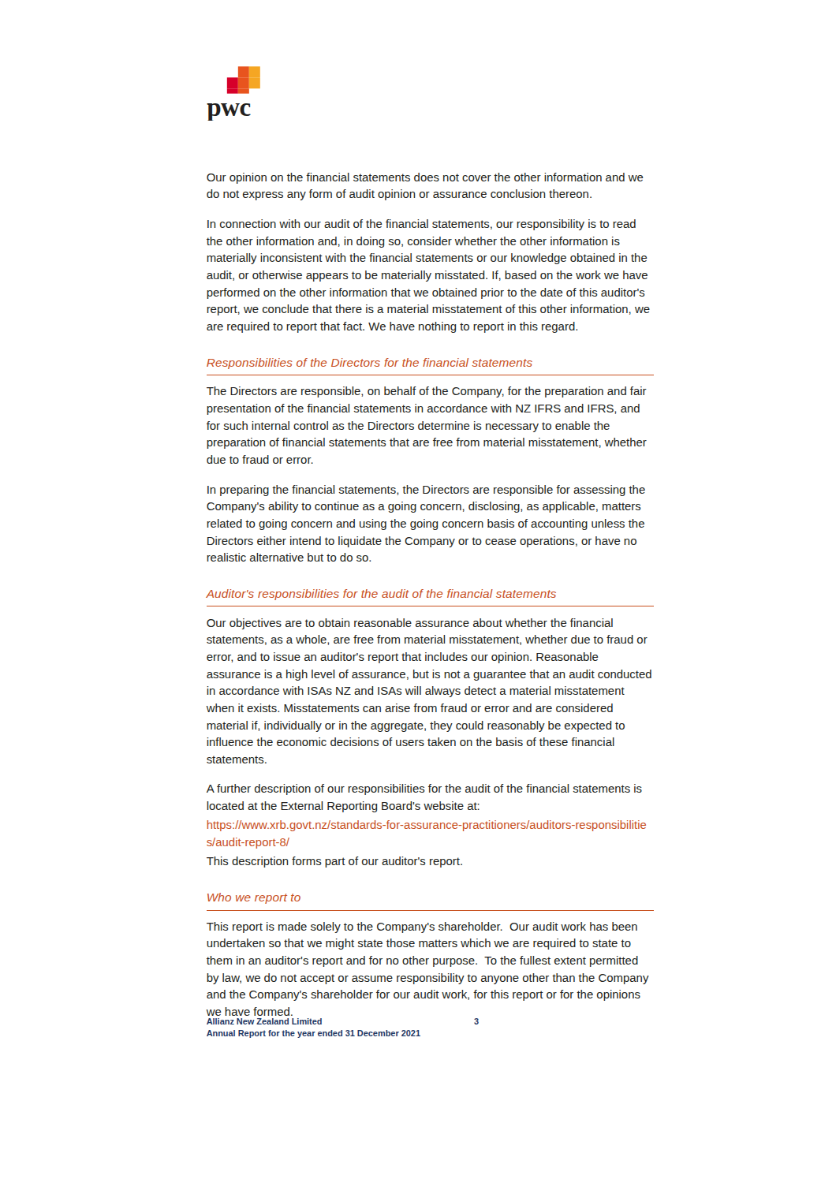pwc
Our opinion on the financial statements does not cover the other information and we do not express any form of audit opinion or assurance conclusion thereon.
In connection with our audit of the financial statements, our responsibility is to read the other information and, in doing so, consider whether the other information is materially inconsistent with the financial statements or our knowledge obtained in the audit, or otherwise appears to be materially misstated. If, based on the work we have performed on the other information that we obtained prior to the date of this auditor's report, we conclude that there is a material misstatement of this other information, we are required to report that fact. We have nothing to report in this regard.
Responsibilities of the Directors for the financial statements
The Directors are responsible, on behalf of the Company, for the preparation and fair presentation of the financial statements in accordance with NZ IFRS and IFRS, and for such internal control as the Directors determine is necessary to enable the preparation of financial statements that are free from material misstatement, whether due to fraud or error.
In preparing the financial statements, the Directors are responsible for assessing the Company's ability to continue as a going concern, disclosing, as applicable, matters related to going concern and using the going concern basis of accounting unless the Directors either intend to liquidate the Company or to cease operations, or have no realistic alternative but to do so.
Auditor's responsibilities for the audit of the financial statements
Our objectives are to obtain reasonable assurance about whether the financial statements, as a whole, are free from material misstatement, whether due to fraud or error, and to issue an auditor's report that includes our opinion. Reasonable assurance is a high level of assurance, but is not a guarantee that an audit conducted in accordance with ISAs NZ and ISAs will always detect a material misstatement when it exists. Misstatements can arise from fraud or error and are considered material if, individually or in the aggregate, they could reasonably be expected to influence the economic decisions of users taken on the basis of these financial statements.
A further description of our responsibilities for the audit of the financial statements is located at the External Reporting Board's website at:
https://www.xrb.govt.nz/standards-for-assurance-practitioners/auditors-responsibilities/audit-report-8/
This description forms part of our auditor's report.
Who we report to
This report is made solely to the Company's shareholder. Our audit work has been undertaken so that we might state those matters which we are required to state to them in an auditor's report and for no other purpose. To the fullest extent permitted by law, we do not accept or assume responsibility to anyone other than the Company and the Company's shareholder for our audit work, for this report or for the opinions we have formed.
Allianz New Zealand Limited
Annual Report for the year ended 31 December 2021
3